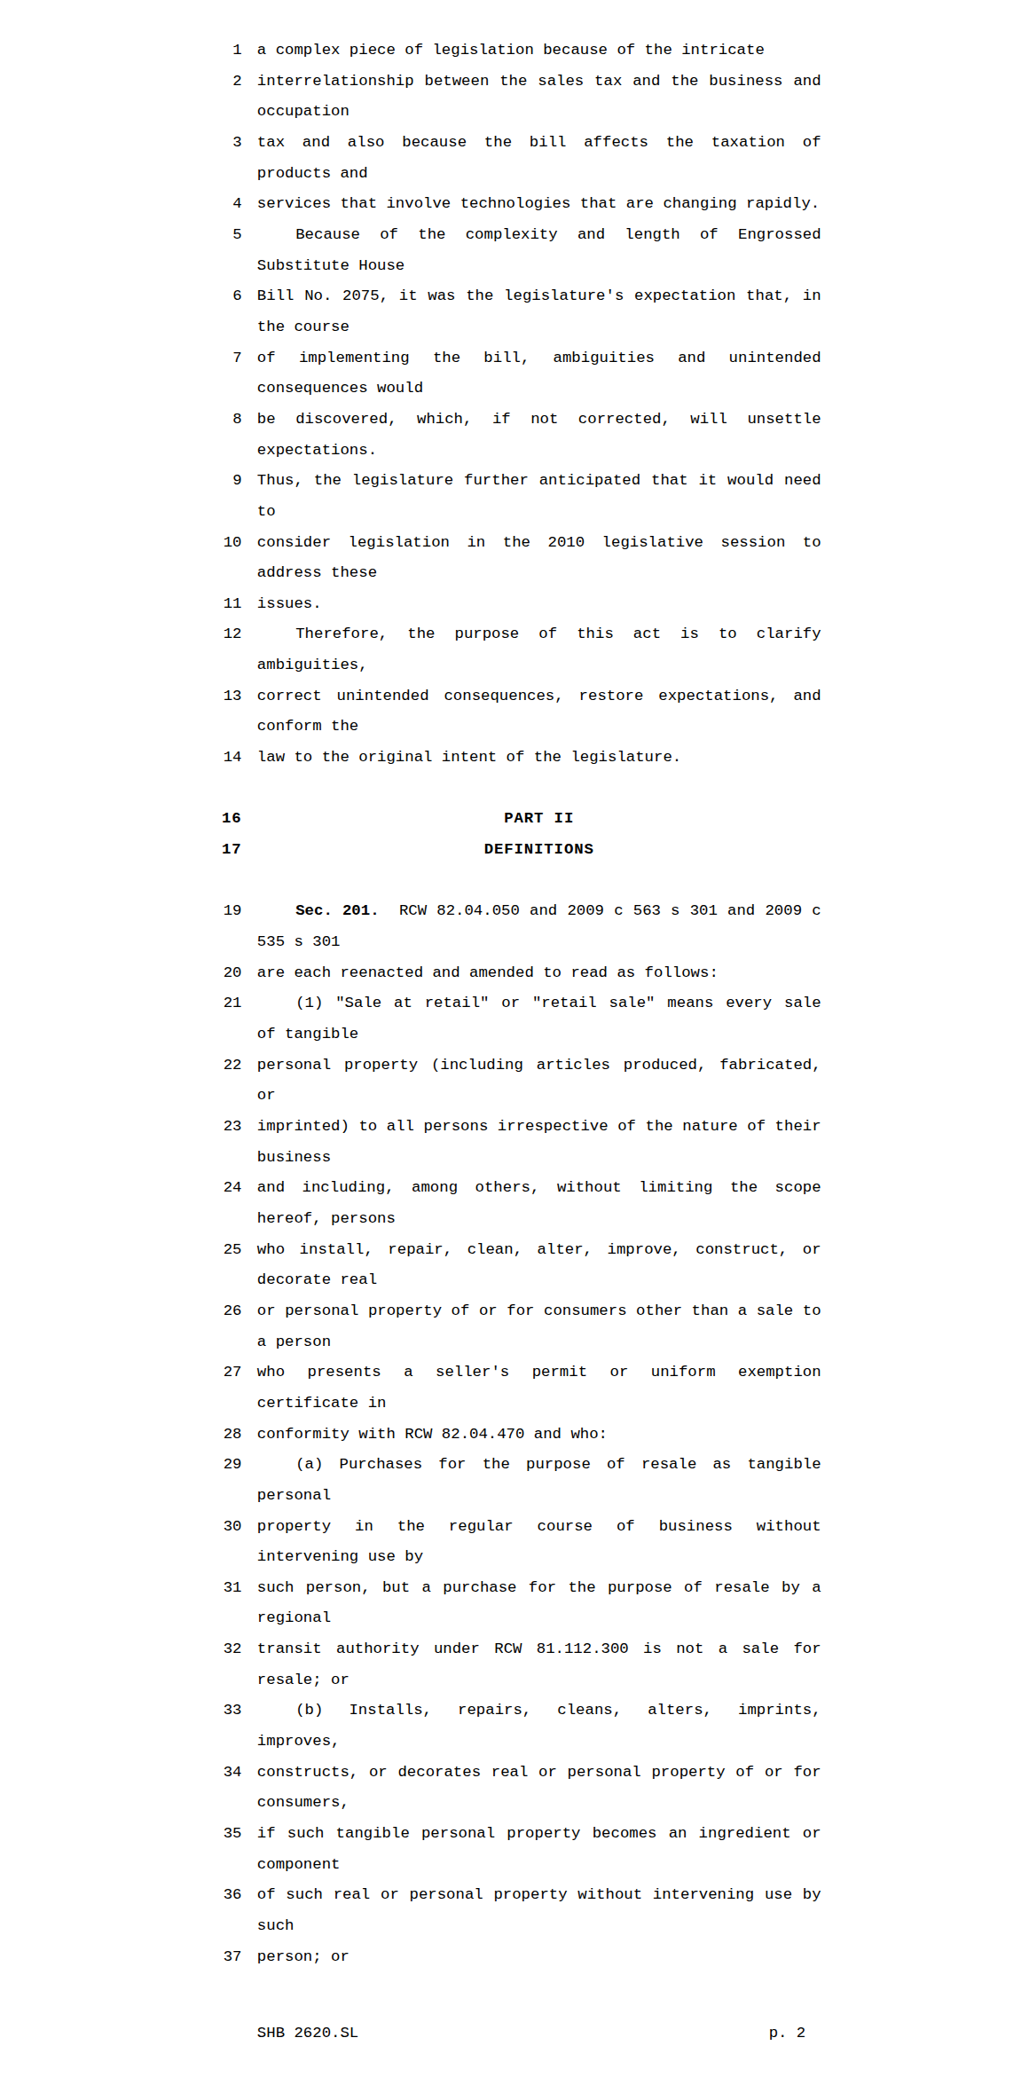a complex piece of legislation because of the intricate
interrelationship between the sales tax and the business and occupation
tax and also because the bill affects the taxation of products and
services that involve technologies that are changing rapidly.
Because of the complexity and length of Engrossed Substitute House
Bill No. 2075, it was the legislature's expectation that, in the course
of implementing the bill, ambiguities and unintended consequences would
be discovered, which, if not corrected, will unsettle expectations.
Thus, the legislature further anticipated that it would need to
consider legislation in the 2010 legislative session to address these
issues.
Therefore, the purpose of this act is to clarify ambiguities,
correct unintended consequences, restore expectations, and conform the
law to the original intent of the legislature.
PART II
DEFINITIONS
Sec. 201. RCW 82.04.050 and 2009 c 563 s 301 and 2009 c 535 s 301
are each reenacted and amended to read as follows:
(1) "Sale at retail" or "retail sale" means every sale of tangible
personal property (including articles produced, fabricated, or
imprinted) to all persons irrespective of the nature of their business
and including, among others, without limiting the scope hereof, persons
who install, repair, clean, alter, improve, construct, or decorate real
or personal property of or for consumers other than a sale to a person
who presents a seller's permit or uniform exemption certificate in
conformity with RCW 82.04.470 and who:
(a) Purchases for the purpose of resale as tangible personal
property in the regular course of business without intervening use by
such person, but a purchase for the purpose of resale by a regional
transit authority under RCW 81.112.300 is not a sale for resale; or
(b) Installs, repairs, cleans, alters, imprints, improves,
constructs, or decorates real or personal property of or for consumers,
if such tangible personal property becomes an ingredient or component
of such real or personal property without intervening use by such
person; or
SHB 2620.SL
p. 2